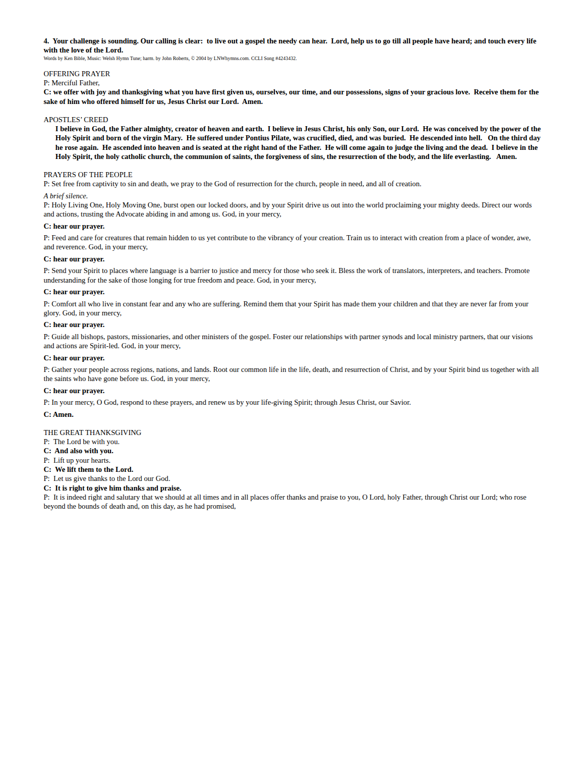4. Your challenge is sounding. Our calling is clear: to live out a gospel the needy can hear. Lord, help us to go till all people have heard; and touch every life with the love of the Lord.
Words by Ken Bible, Music: Welsh Hymn Tune; harm. by John Roberts, © 2004 by LNWhymns.com. CCLI Song #4243432.
OFFERING PRAYER
P: Merciful Father,
C: we offer with joy and thanksgiving what you have first given us, ourselves, our time, and our possessions, signs of your gracious love. Receive them for the sake of him who offered himself for us, Jesus Christ our Lord. Amen.
APOSTLES’ CREED
I believe in God, the Father almighty, creator of heaven and earth. I believe in Jesus Christ, his only Son, our Lord. He was conceived by the power of the Holy Spirit and born of the virgin Mary. He suffered under Pontius Pilate, was crucified, died, and was buried. He descended into hell. On the third day he rose again. He ascended into heaven and is seated at the right hand of the Father. He will come again to judge the living and the dead. I believe in the Holy Spirit, the holy catholic church, the communion of saints, the forgiveness of sins, the resurrection of the body, and the life everlasting. Amen.
PRAYERS OF THE PEOPLE
P: Set free from captivity to sin and death, we pray to the God of resurrection for the church, people in need, and all of creation.
A brief silence.
P: Holy Living One, Holy Moving One, burst open our locked doors, and by your Spirit drive us out into the world proclaiming your mighty deeds. Direct our words and actions, trusting the Advocate abiding in and among us. God, in your mercy,
C: hear our prayer.
P: Feed and care for creatures that remain hidden to us yet contribute to the vibrancy of your creation. Train us to interact with creation from a place of wonder, awe, and reverence. God, in your mercy,
C: hear our prayer.
P: Send your Spirit to places where language is a barrier to justice and mercy for those who seek it. Bless the work of translators, interpreters, and teachers. Promote understanding for the sake of those longing for true freedom and peace. God, in your mercy,
C: hear our prayer.
P: Comfort all who live in constant fear and any who are suffering. Remind them that your Spirit has made them your children and that they are never far from your glory. God, in your mercy,
C: hear our prayer.
P: Guide all bishops, pastors, missionaries, and other ministers of the gospel. Foster our relationships with partner synods and local ministry partners, that our visions and actions are Spirit-led. God, in your mercy,
C: hear our prayer.
P: Gather your people across regions, nations, and lands. Root our common life in the life, death, and resurrection of Christ, and by your Spirit bind us together with all the saints who have gone before us. God, in your mercy,
C: hear our prayer.
P: In your mercy, O God, respond to these prayers, and renew us by your life-giving Spirit; through Jesus Christ, our Savior.
C: Amen.
THE GREAT THANKSGIVING
P: The Lord be with you.
C: And also with you.
P: Lift up your hearts.
C: We lift them to the Lord.
P: Let us give thanks to the Lord our God.
C: It is right to give him thanks and praise.
P: It is indeed right and salutary that we should at all times and in all places offer thanks and praise to you, O Lord, holy Father, through Christ our Lord; who rose beyond the bounds of death and, on this day, as he had promised,